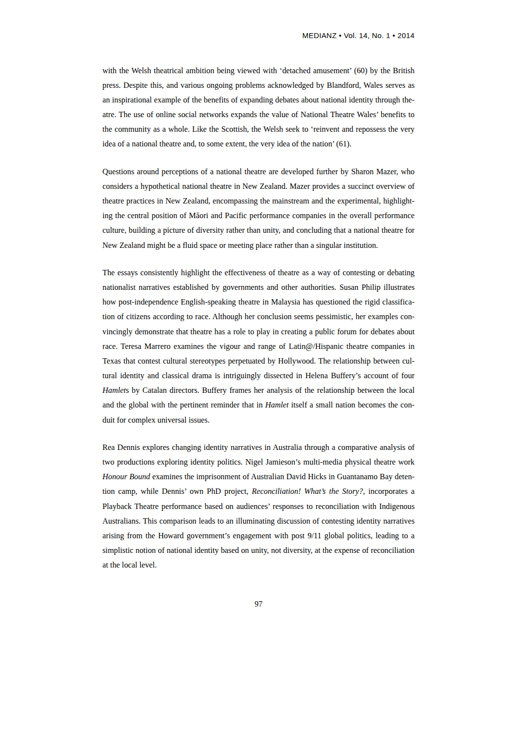MEDIANZ • Vol. 14, No. 1 • 2014
with the Welsh theatrical ambition being viewed with ‘detached amusement’ (60) by the British press. Despite this, and various ongoing problems acknowledged by Blandford, Wales serves as an inspirational example of the benefits of expanding debates about national identity through theatre. The use of online social networks expands the value of National Theatre Wales’ benefits to the community as a whole. Like the Scottish, the Welsh seek to ‘reinvent and repossess the very idea of a national theatre and, to some extent, the very idea of the nation’ (61).
Questions around perceptions of a national theatre are developed further by Sharon Mazer, who considers a hypothetical national theatre in New Zealand. Mazer provides a succinct overview of theatre practices in New Zealand, encompassing the mainstream and the experimental, highlighting the central position of Māori and Pacific performance companies in the overall performance culture, building a picture of diversity rather than unity, and concluding that a national theatre for New Zealand might be a fluid space or meeting place rather than a singular institution.
The essays consistently highlight the effectiveness of theatre as a way of contesting or debating nationalist narratives established by governments and other authorities. Susan Philip illustrates how post-independence English-speaking theatre in Malaysia has questioned the rigid classification of citizens according to race. Although her conclusion seems pessimistic, her examples convincingly demonstrate that theatre has a role to play in creating a public forum for debates about race. Teresa Marrero examines the vigour and range of Latin@/Hispanic theatre companies in Texas that contest cultural stereotypes perpetuated by Hollywood. The relationship between cultural identity and classical drama is intriguingly dissected in Helena Buffery’s account of four Hamlets by Catalan directors. Buffery frames her analysis of the relationship between the local and the global with the pertinent reminder that in Hamlet itself a small nation becomes the conduit for complex universal issues.
Rea Dennis explores changing identity narratives in Australia through a comparative analysis of two productions exploring identity politics. Nigel Jamieson’s multi-media physical theatre work Honour Bound examines the imprisonment of Australian David Hicks in Guantanamo Bay detention camp, while Dennis’ own PhD project, Reconciliation! What’s the Story?, incorporates a Playback Theatre performance based on audiences’ responses to reconciliation with Indigenous Australians. This comparison leads to an illuminating discussion of contesting identity narratives arising from the Howard government’s engagement with post 9/11 global politics, leading to a simplistic notion of national identity based on unity, not diversity, at the expense of reconciliation at the local level.
97